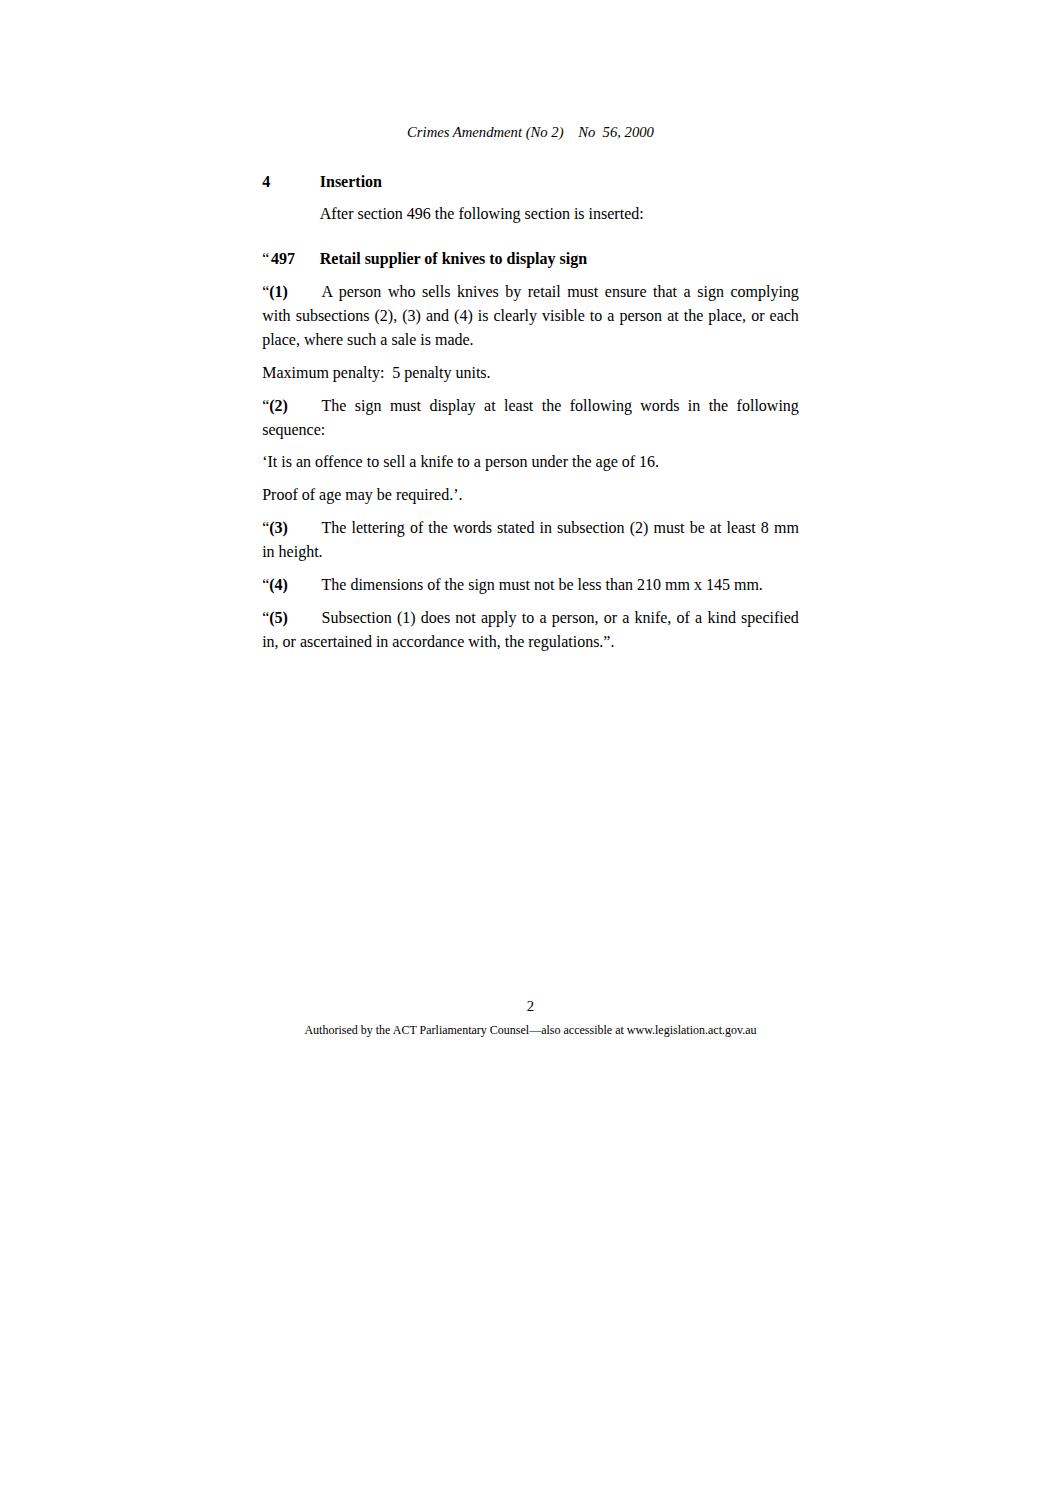Crimes Amendment (No 2) No 56, 2000
4 Insertion
After section 496 the following section is inserted:
“ 497 Retail supplier of knives to display sign
“(1) A person who sells knives by retail must ensure that a sign complying with subsections (2), (3) and (4) is clearly visible to a person at the place, or each place, where such a sale is made.
Maximum penalty: 5 penalty units.
“(2) The sign must display at least the following words in the following sequence:
‘It is an offence to sell a knife to a person under the age of 16.
Proof of age may be required.’.
“(3) The lettering of the words stated in subsection (2) must be at least 8 mm in height.
“(4) The dimensions of the sign must not be less than 210 mm x 145 mm.
“(5) Subsection (1) does not apply to a person, or a knife, of a kind specified in, or ascertained in accordance with, the regulations.”.
2
Authorised by the ACT Parliamentary Counsel—also accessible at www.legislation.act.gov.au